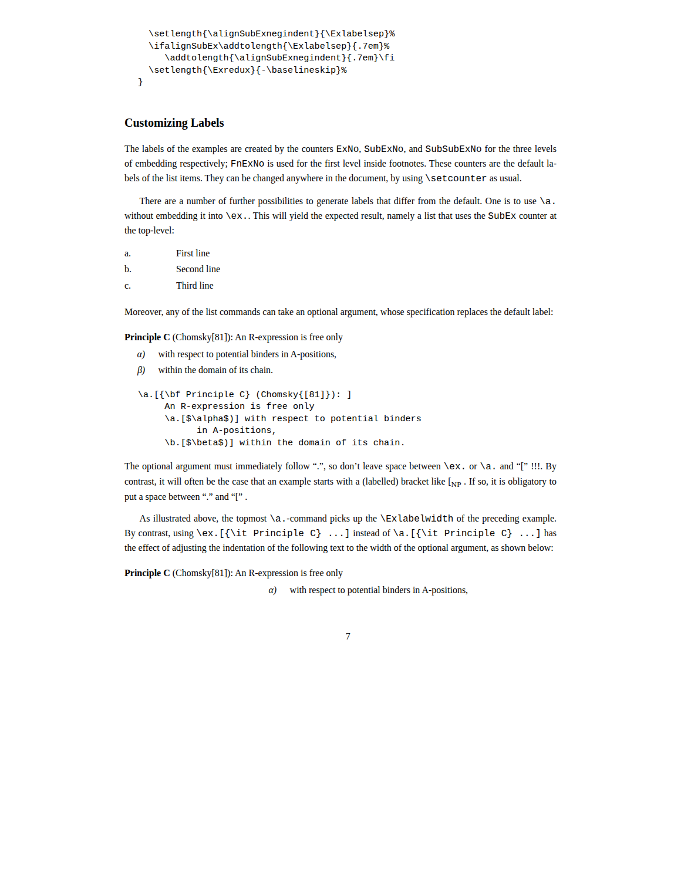\setlength{\alignSubExnegindent}{\Exlabelsep}%
  \ifalignSubEx\addtolength{\Exlabelsep}{.7em}%
     \addtolength{\alignSubExnegindent}{.7em}\fi
  \setlength{\Exredux}{-\baselineskip}%
}
Customizing Labels
The labels of the examples are created by the counters ExNo, SubExNo, and SubSubExNo for the three levels of embedding respectively; FnExNo is used for the first level inside footnotes. These counters are the default labels of the list items. They can be changed anywhere in the document, by using \setcounter as usual.
There are a number of further possibilities to generate labels that differ from the default. One is to use \a. without embedding it into \ex.. This will yield the expected result, namely a list that uses the SubEx counter at the top-level:
a.
First line
b.
Second line
c.
Third line
Moreover, any of the list commands can take an optional argument, whose specification replaces the default label:
Principle C (Chomsky[81]): An R-expression is free only
α)
with respect to potential binders in A-positions,
β)
within the domain of its chain.
\a.[{\bf Principle C} (Chomsky{[81]}): ]
     An R-expression is free only
     \a.[$\alpha$)] with respect to potential binders
           in A-positions,
     \b.[$\beta$)] within the domain of its chain.
The optional argument must immediately follow “.”, so don’t leave space between \ex. or \a. and “[” !!!. By contrast, it will often be the case that an example starts with a (labelled) bracket like [NP . If so, it is obligatory to put a space between “.” and “[” .
As illustrated above, the topmost \a.-command picks up the \Exlabelwidth of the preceding example. By contrast, using \ex.[{\it Principle C} ...] instead of \a.[{\it Principle C} ...] has the effect of adjusting the indentation of the following text to the width of the optional argument, as shown below:
Principle C (Chomsky[81]): An R-expression is free only
α)
with respect to potential binders in A-positions,
7